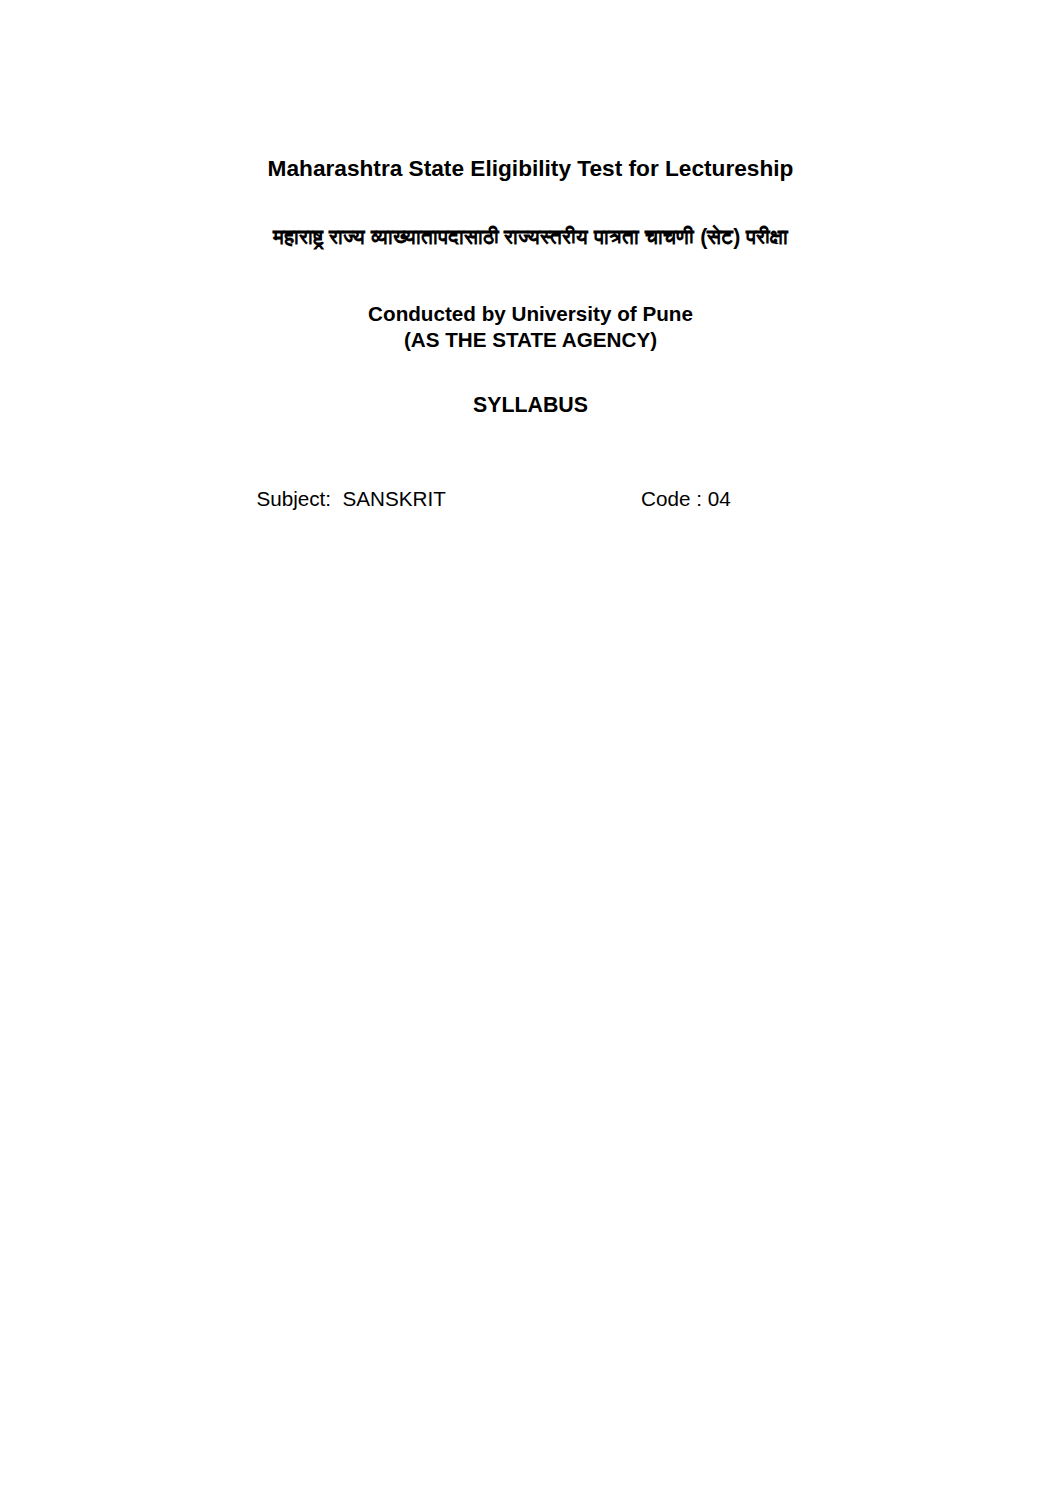Maharashtra State Eligibility Test for Lectureship
महाराष्ट्र राज्य व्याख्यातापदासाठी राज्यस्तरीय पात्रता चाचणी (सेट) परीक्षा
Conducted by University of Pune
(AS THE STATE AGENCY)
SYLLABUS
Subject: SANSKRIT Code : 04